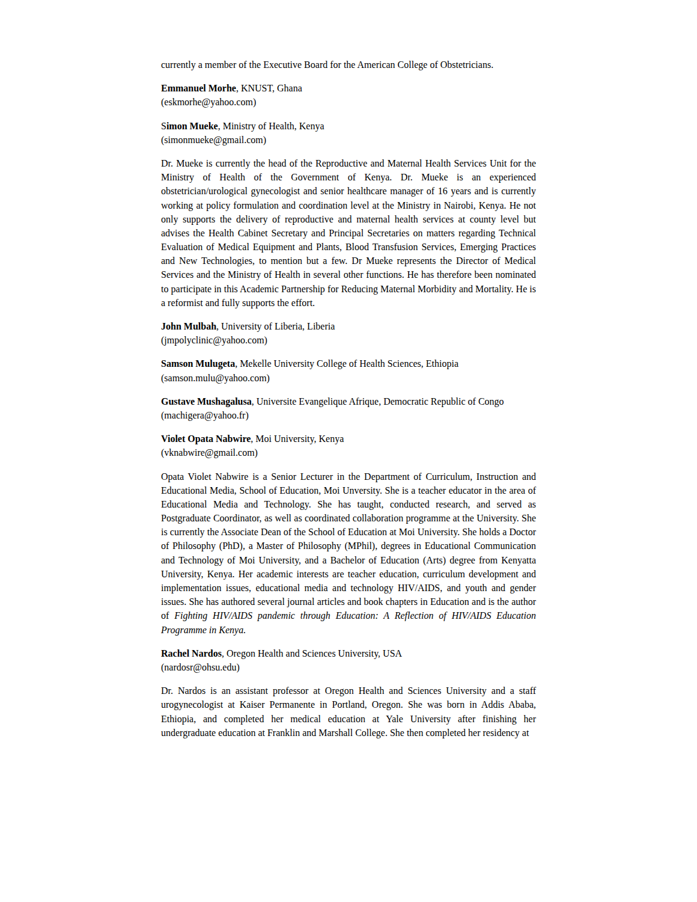currently a member of the Executive Board for the American College of Obstetricians.
Emmanuel Morhe, KNUST, Ghana
(eskmorhe@yahoo.com)
Simon Mueke, Ministry of Health, Kenya
(simonmueke@gmail.com)
Dr. Mueke is currently the head of the Reproductive and Maternal Health Services Unit for the Ministry of Health of the Government of Kenya. Dr. Mueke is an experienced obstetrician/urological gynecologist and senior healthcare manager of 16 years and is currently working at policy formulation and coordination level at the Ministry in Nairobi, Kenya. He not only supports the delivery of reproductive and maternal health services at county level but advises the Health Cabinet Secretary and Principal Secretaries on matters regarding Technical Evaluation of Medical Equipment and Plants, Blood Transfusion Services, Emerging Practices and New Technologies, to mention but a few. Dr Mueke represents the Director of Medical Services and the Ministry of Health in several other functions. He has therefore been nominated to participate in this Academic Partnership for Reducing Maternal Morbidity and Mortality. He is a reformist and fully supports the effort.
John Mulbah, University of Liberia, Liberia
(jmpolyclinic@yahoo.com)
Samson Mulugeta, Mekelle University College of Health Sciences, Ethiopia
(samson.mulu@yahoo.com)
Gustave Mushagalusa, Universite Evangelique Afrique, Democratic Republic of Congo
(machigera@yahoo.fr)
Violet Opata Nabwire, Moi University, Kenya
(vknabwire@gmail.com)
Opata Violet Nabwire is a Senior Lecturer in the Department of Curriculum, Instruction and Educational Media, School of Education, Moi Unversity. She is a teacher educator in the area of Educational Media and Technology. She has taught, conducted research, and served as Postgraduate Coordinator, as well as coordinated collaboration programme at the University. She is currently the Associate Dean of the School of Education at Moi University. She holds a Doctor of Philosophy (PhD), a Master of Philosophy (MPhil), degrees in Educational Communication and Technology of Moi University, and a Bachelor of Education (Arts) degree from Kenyatta University, Kenya. Her academic interests are teacher education, curriculum development and implementation issues, educational media and technology HIV/AIDS, and youth and gender issues. She has authored several journal articles and book chapters in Education and is the author of Fighting HIV/AIDS pandemic through Education: A Reflection of HIV/AIDS Education Programme in Kenya.
Rachel Nardos, Oregon Health and Sciences University, USA
(nardosr@ohsu.edu)
Dr. Nardos is an assistant professor at Oregon Health and Sciences University and a staff urogynecologist at Kaiser Permanente in Portland, Oregon. She was born in Addis Ababa, Ethiopia, and completed her medical education at Yale University after finishing her undergraduate education at Franklin and Marshall College. She then completed her residency at